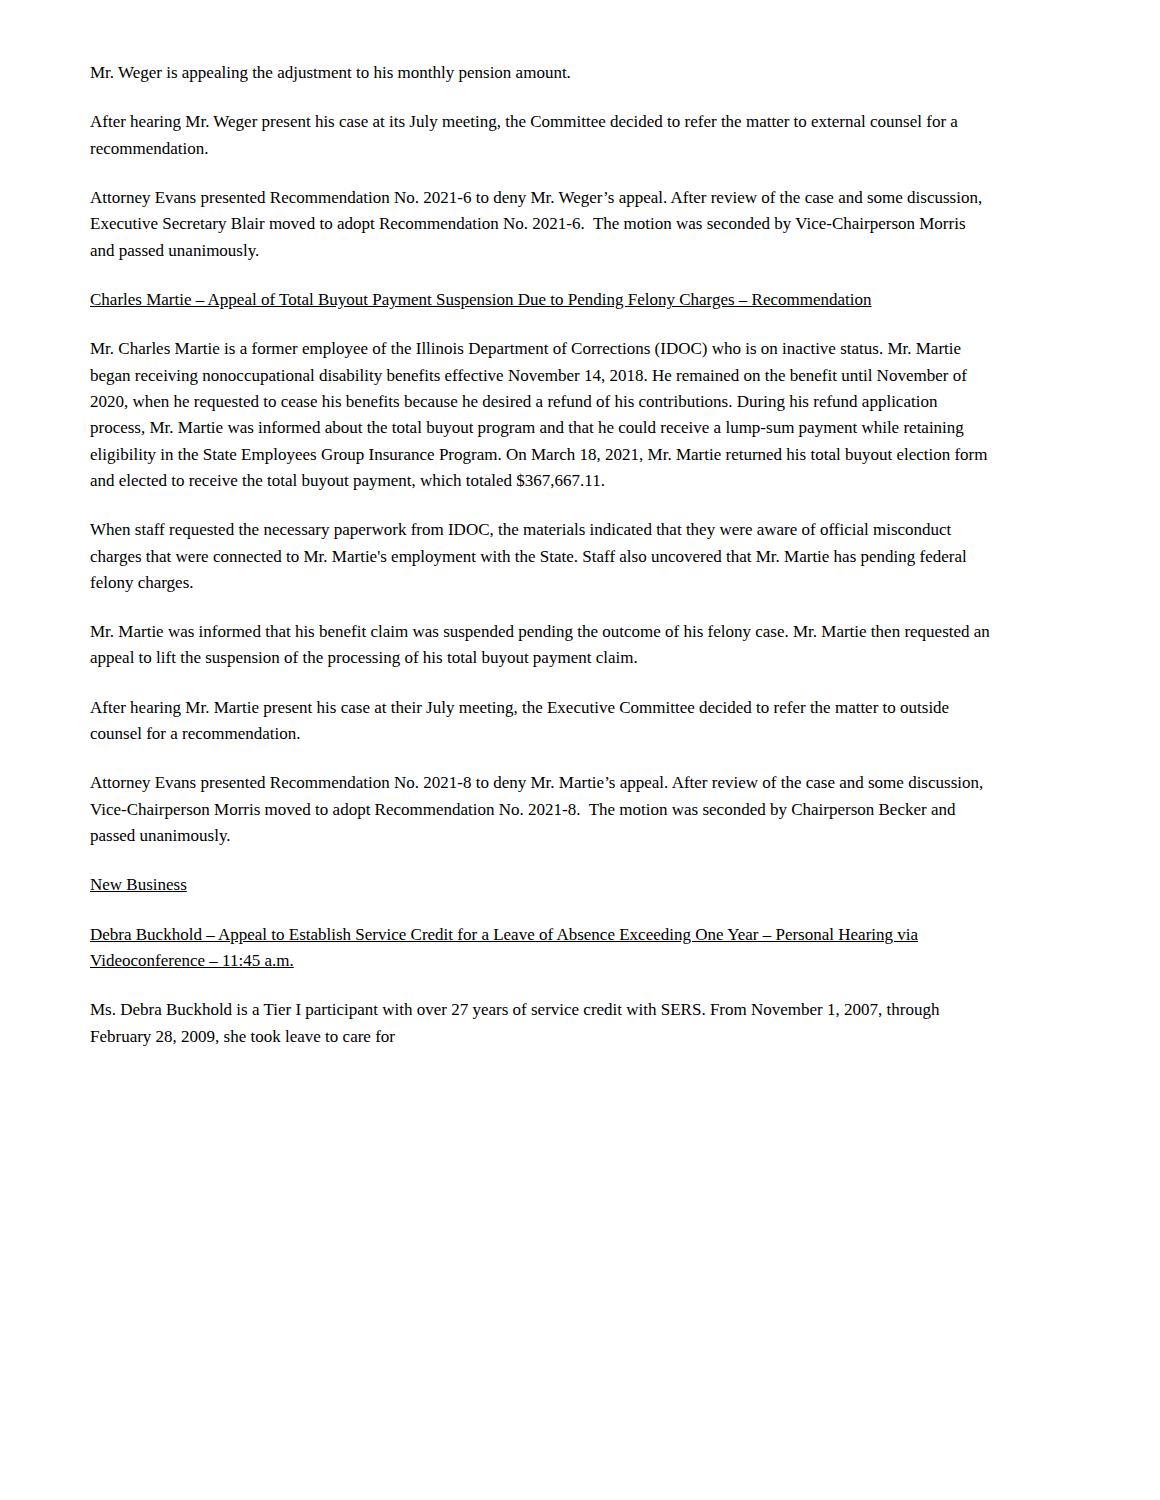Mr. Weger is appealing the adjustment to his monthly pension amount.
After hearing Mr. Weger present his case at its July meeting, the Committee decided to refer the matter to external counsel for a recommendation.
Attorney Evans presented Recommendation No. 2021-6 to deny Mr. Weger’s appeal. After review of the case and some discussion, Executive Secretary Blair moved to adopt Recommendation No. 2021-6. The motion was seconded by Vice-Chairperson Morris and passed unanimously.
Charles Martie – Appeal of Total Buyout Payment Suspension Due to Pending Felony Charges – Recommendation
Mr. Charles Martie is a former employee of the Illinois Department of Corrections (IDOC) who is on inactive status. Mr. Martie began receiving nonoccupational disability benefits effective November 14, 2018. He remained on the benefit until November of 2020, when he requested to cease his benefits because he desired a refund of his contributions. During his refund application process, Mr. Martie was informed about the total buyout program and that he could receive a lump-sum payment while retaining eligibility in the State Employees Group Insurance Program. On March 18, 2021, Mr. Martie returned his total buyout election form and elected to receive the total buyout payment, which totaled $367,667.11.
When staff requested the necessary paperwork from IDOC, the materials indicated that they were aware of official misconduct charges that were connected to Mr. Martie's employment with the State. Staff also uncovered that Mr. Martie has pending federal felony charges.
Mr. Martie was informed that his benefit claim was suspended pending the outcome of his felony case. Mr. Martie then requested an appeal to lift the suspension of the processing of his total buyout payment claim.
After hearing Mr. Martie present his case at their July meeting, the Executive Committee decided to refer the matter to outside counsel for a recommendation.
Attorney Evans presented Recommendation No. 2021-8 to deny Mr. Martie’s appeal. After review of the case and some discussion, Vice-Chairperson Morris moved to adopt Recommendation No. 2021-8. The motion was seconded by Chairperson Becker and passed unanimously.
New Business
Debra Buckhold – Appeal to Establish Service Credit for a Leave of Absence Exceeding One Year – Personal Hearing via Videoconference – 11:45 a.m.
Ms. Debra Buckhold is a Tier I participant with over 27 years of service credit with SERS. From November 1, 2007, through February 28, 2009, she took leave to care for